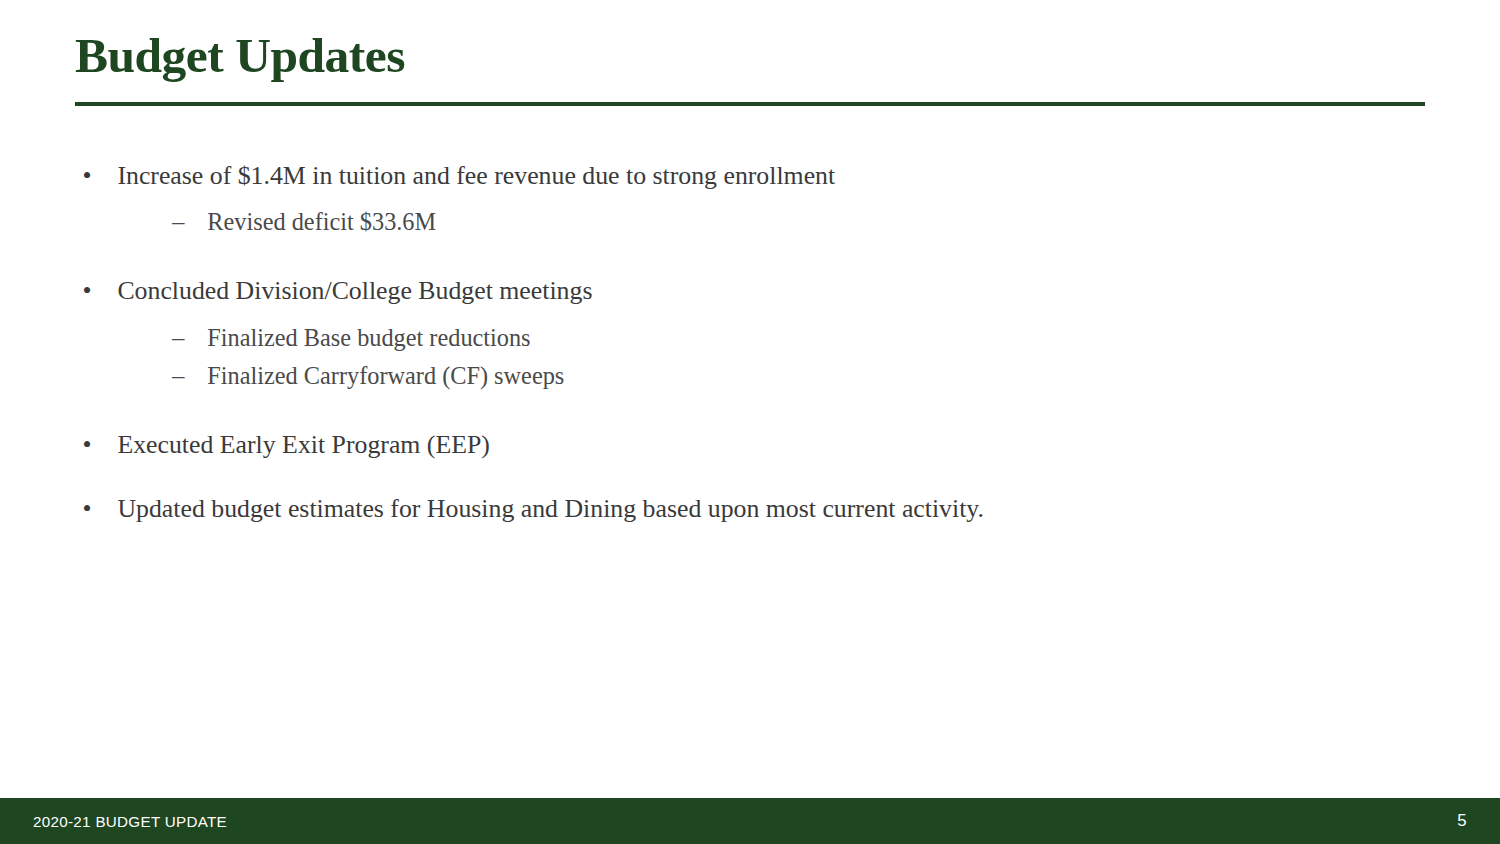Budget Updates
Increase of $1.4M in tuition and fee revenue due to strong enrollment
Revised deficit $33.6M
Concluded Division/College Budget meetings
Finalized Base budget reductions
Finalized Carryforward (CF) sweeps
Executed Early Exit Program (EEP)
Updated budget estimates for Housing and Dining based upon most current activity.
2020-21 BUDGET UPDATE 5